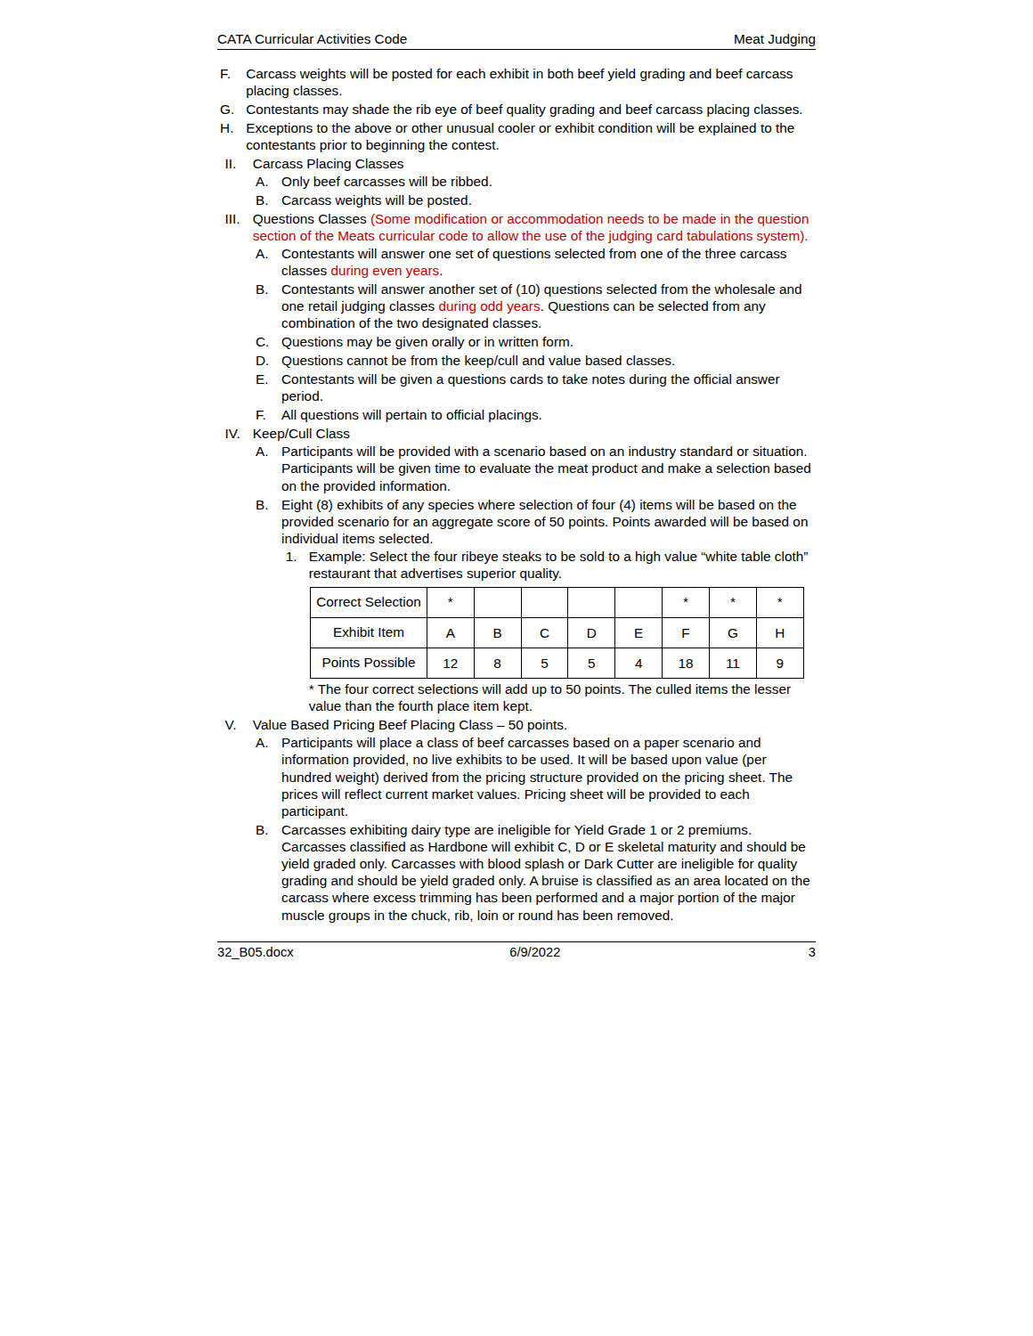CATA Curricular Activities Code Meat Judging
Carcass weights will be posted for each exhibit in both beef yield grading and beef carcass placing classes.
Contestants may shade the rib eye of beef quality grading and beef carcass placing classes.
Exceptions to the above or other unusual cooler or exhibit condition will be explained to the contestants prior to beginning the contest.
Carcass Placing Classes
Only beef carcasses will be ribbed.
Carcass weights will be posted.
Questions Classes (Some modification or accommodation needs to be made in the question section of the Meats curricular code to allow the use of the judging card tabulations system).
Contestants will answer one set of questions selected from one of the three carcass classes during even years.
Contestants will answer another set of (10) questions selected from the wholesale and one retail judging classes during odd years. Questions can be selected from any combination of the two designated classes.
Questions may be given orally or in written form.
Questions cannot be from the keep/cull and value based classes.
Contestants will be given a questions cards to take notes during the official answer period.
All questions will pertain to official placings.
Keep/Cull Class
Participants will be provided with a scenario based on an industry standard or situation. Participants will be given time to evaluate the meat product and make a selection based on the provided information.
Eight (8) exhibits of any species where selection of four (4) items will be based on the provided scenario for an aggregate score of 50 points. Points awarded will be based on individual items selected.
Example: Select the four ribeye steaks to be sold to a high value “white table cloth” restaurant that advertises superior quality.
| Correct Selection | * | | | | | * | * | * |
| Exhibit Item | A | B | C | D | E | F | G | H |
| Points Possible | 12 | 8 | 5 | 5 | 4 | 18 | 11 | 9 |
* The four correct selections will add up to 50 points. The culled items the lesser value than the fourth place item kept.
Value Based Pricing Beef Placing Class – 50 points.
Participants will place a class of beef carcasses based on a paper scenario and information provided, no live exhibits to be used. It will be based upon value (per hundred weight) derived from the pricing structure provided on the pricing sheet. The prices will reflect current market values. Pricing sheet will be provided to each participant.
Carcasses exhibiting dairy type are ineligible for Yield Grade 1 or 2 premiums. Carcasses classified as Hardbone will exhibit C, D or E skeletal maturity and should be yield graded only. Carcasses with blood splash or Dark Cutter are ineligible for quality grading and should be yield graded only. A bruise is classified as an area located on the carcass where excess trimming has been performed and a major portion of the major muscle groups in the chuck, rib, loin or round has been removed.
32_B05.docx 6/9/2022 3